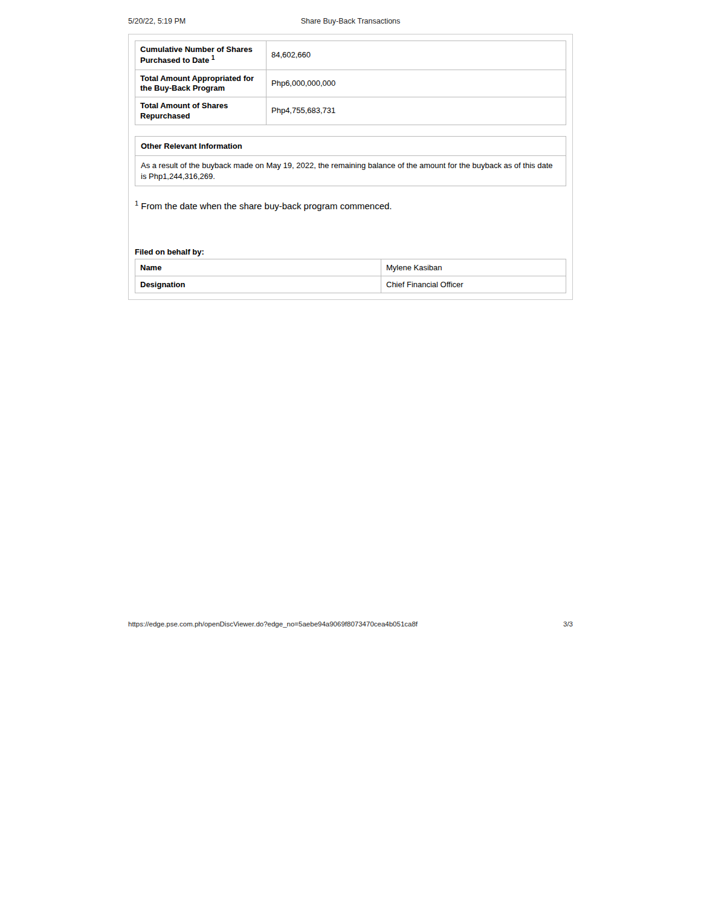5/20/22, 5:19 PM
Share Buy-Back Transactions
| Cumulative Number of Shares Purchased to Date 1 | 84,602,660 |
| Total Amount Appropriated for the Buy-Back Program | Php6,000,000,000 |
| Total Amount of Shares Repurchased | Php4,755,683,731 |
| Other Relevant Information |
| --- |
| As a result of the buyback made on May 19, 2022, the remaining balance of the amount for the buyback as of this date is Php1,244,316,269. |
1 From the date when the share buy-back program commenced.
Filed on behalf by:
| Name | Mylene Kasiban |
| Designation | Chief Financial Officer |
https://edge.pse.com.ph/openDiscViewer.do?edge_no=5aebe94a9069f8073470cea4b051ca8f
3/3